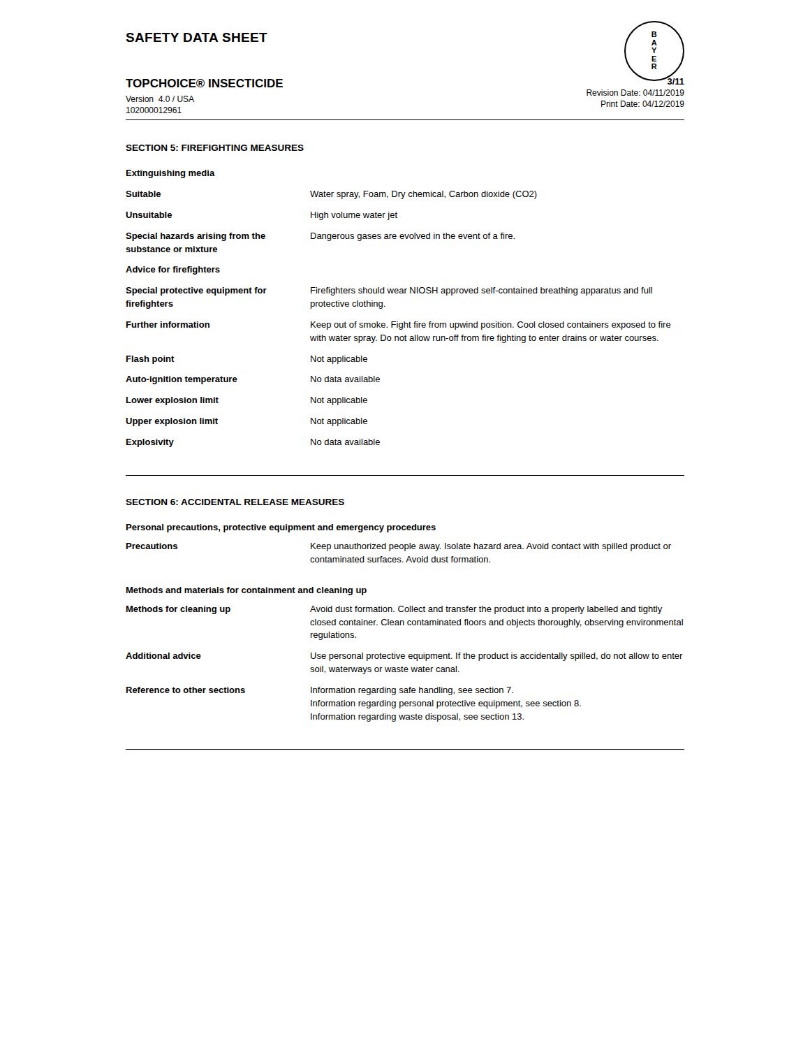SAFETY DATA SHEET
B
A
Y
E
R
TOPCHOICE® INSECTICIDE
Version 4.0 / USA
102000012961
3/11
Revision Date: 04/11/2019
Print Date: 04/12/2019
SECTION 5: FIREFIGHTING MEASURES
| Extinguishing media | |
| Suitable | Water spray, Foam, Dry chemical, Carbon dioxide (CO2) |
| Unsuitable | High volume water jet |
| Special hazards arising from the substance or mixture | Dangerous gases are evolved in the event of a fire. |
| Advice for firefighters | |
| Special protective equipment for firefighters | Firefighters should wear NIOSH approved self-contained breathing apparatus and full protective clothing. |
| Further information | Keep out of smoke. Fight fire from upwind position. Cool closed containers exposed to fire with water spray. Do not allow run-off from fire fighting to enter drains or water courses. |
| Flash point | Not applicable |
| Auto-ignition temperature | No data available |
| Lower explosion limit | Not applicable |
| Upper explosion limit | Not applicable |
| Explosivity | No data available |
SECTION 6: ACCIDENTAL RELEASE MEASURES
Personal precautions, protective equipment and emergency procedures
| Precautions | Keep unauthorized people away. Isolate hazard area. Avoid contact with spilled product or contaminated surfaces. Avoid dust formation. |
Methods and materials for containment and cleaning up
| Methods for cleaning up | Avoid dust formation. Collect and transfer the product into a properly labelled and tightly closed container. Clean contaminated floors and objects thoroughly, observing environmental regulations. |
| Additional advice | Use personal protective equipment. If the product is accidentally spilled, do not allow to enter soil, waterways or waste water canal. |
| Reference to other sections | Information regarding safe handling, see section 7. Information regarding personal protective equipment, see section 8. Information regarding waste disposal, see section 13. |